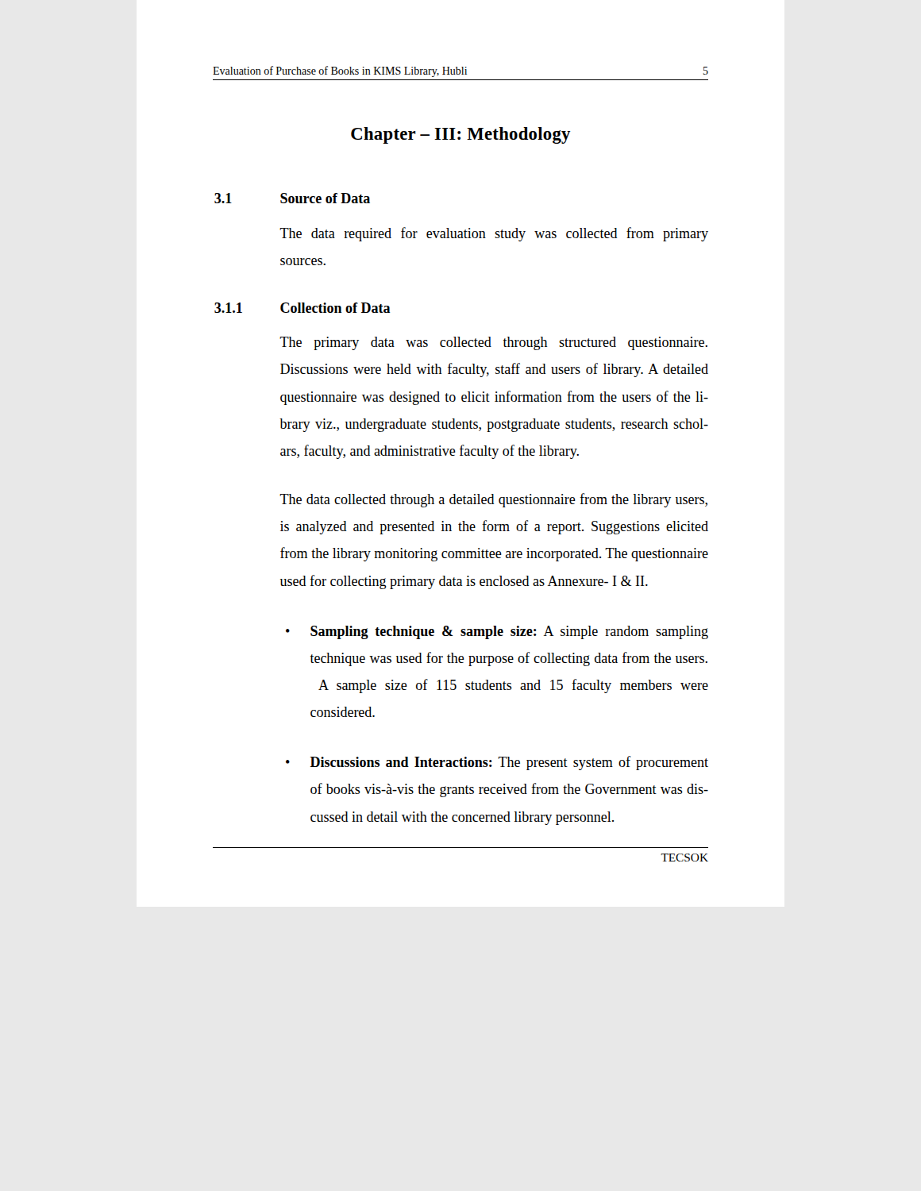Evaluation of Purchase of Books in KIMS Library, Hubli 5
Chapter – III: Methodology
3.1 Source of Data
The data required for evaluation study was collected from primary sources.
3.1.1 Collection of Data
The primary data was collected through structured questionnaire. Discussions were held with faculty, staff and users of library. A detailed questionnaire was designed to elicit information from the users of the library viz., undergraduate students, postgraduate students, research scholars, faculty, and administrative faculty of the library.
The data collected through a detailed questionnaire from the library users, is analyzed and presented in the form of a report. Suggestions elicited from the library monitoring committee are incorporated. The questionnaire used for collecting primary data is enclosed as Annexure- I & II.
Sampling technique & sample size: A simple random sampling technique was used for the purpose of collecting data from the users. A sample size of 115 students and 15 faculty members were considered.
Discussions and Interactions: The present system of procurement of books vis-à-vis the grants received from the Government was discussed in detail with the concerned library personnel.
TECSOK